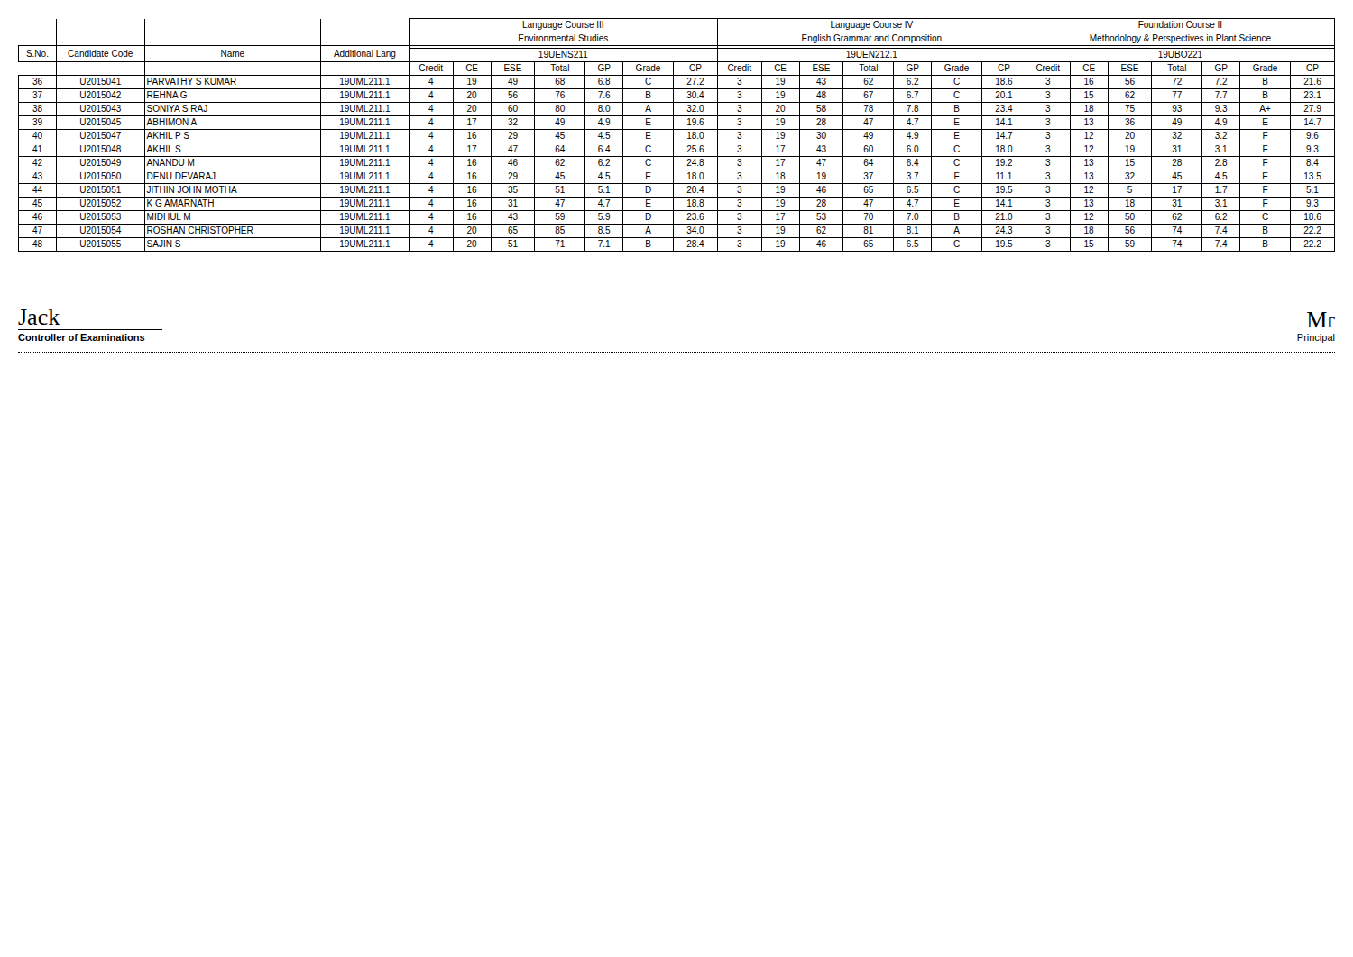| | | | | Language Course III | Language Course IV | Foundation Course II |
| Environmental Studies | English Grammar and Composition | Methodology & Perspectives in Plant Science |
| S.No. | Candidate Code | Name | Additional Lang | | | |
| 19UENS211 | 19UEN212.1 | 19UBO221 |
| | | | | Credit | CE | ESE | Total | GP | Grade | CP | Credit | CE | ESE | Total | GP | Grade | CP | Credit | CE | ESE | Total | GP | Grade | CP |
| 36 | U2015041 | PARVATHY S KUMAR | 19UML211.1 | 4 | 19 | 49 | 68 | 6.8 | C | 27.2 | 3 | 19 | 43 | 62 | 6.2 | C | 18.6 | 3 | 16 | 56 | 72 | 7.2 | B | 21.6 |
| 37 | U2015042 | REHNA G | 19UML211.1 | 4 | 20 | 56 | 76 | 7.6 | B | 30.4 | 3 | 19 | 48 | 67 | 6.7 | C | 20.1 | 3 | 15 | 62 | 77 | 7.7 | B | 23.1 |
| 38 | U2015043 | SONIYA S RAJ | 19UML211.1 | 4 | 20 | 60 | 80 | 8.0 | A | 32.0 | 3 | 20 | 58 | 78 | 7.8 | B | 23.4 | 3 | 18 | 75 | 93 | 9.3 | A+ | 27.9 |
| 39 | U2015045 | ABHIMON A | 19UML211.1 | 4 | 17 | 32 | 49 | 4.9 | E | 19.6 | 3 | 19 | 28 | 47 | 4.7 | E | 14.1 | 3 | 13 | 36 | 49 | 4.9 | E | 14.7 |
| 40 | U2015047 | AKHIL P S | 19UML211.1 | 4 | 16 | 29 | 45 | 4.5 | E | 18.0 | 3 | 19 | 30 | 49 | 4.9 | E | 14.7 | 3 | 12 | 20 | 32 | 3.2 | F | 9.6 |
| 41 | U2015048 | AKHIL S | 19UML211.1 | 4 | 17 | 47 | 64 | 6.4 | C | 25.6 | 3 | 17 | 43 | 60 | 6.0 | C | 18.0 | 3 | 12 | 19 | 31 | 3.1 | F | 9.3 |
| 42 | U2015049 | ANANDU M | 19UML211.1 | 4 | 16 | 46 | 62 | 6.2 | C | 24.8 | 3 | 17 | 47 | 64 | 6.4 | C | 19.2 | 3 | 13 | 15 | 28 | 2.8 | F | 8.4 |
| 43 | U2015050 | DENU DEVARAJ | 19UML211.1 | 4 | 16 | 29 | 45 | 4.5 | E | 18.0 | 3 | 18 | 19 | 37 | 3.7 | F | 11.1 | 3 | 13 | 32 | 45 | 4.5 | E | 13.5 |
| 44 | U2015051 | JITHIN JOHN MOTHA | 19UML211.1 | 4 | 16 | 35 | 51 | 5.1 | D | 20.4 | 3 | 19 | 46 | 65 | 6.5 | C | 19.5 | 3 | 12 | 5 | 17 | 1.7 | F | 5.1 |
| 45 | U2015052 | K G AMARNATH | 19UML211.1 | 4 | 16 | 31 | 47 | 4.7 | E | 18.8 | 3 | 19 | 28 | 47 | 4.7 | E | 14.1 | 3 | 13 | 18 | 31 | 3.1 | F | 9.3 |
| 46 | U2015053 | MIDHUL M | 19UML211.1 | 4 | 16 | 43 | 59 | 5.9 | D | 23.6 | 3 | 17 | 53 | 70 | 7.0 | B | 21.0 | 3 | 12 | 50 | 62 | 6.2 | C | 18.6 |
| 47 | U2015054 | ROSHAN CHRISTOPHER | 19UML211.1 | 4 | 20 | 65 | 85 | 8.5 | A | 34.0 | 3 | 19 | 62 | 81 | 8.1 | A | 24.3 | 3 | 18 | 56 | 74 | 7.4 | B | 22.2 |
| 48 | U2015055 | SAJIN S | 19UML211.1 | 4 | 20 | 51 | 71 | 7.1 | B | 28.4 | 3 | 19 | 46 | 65 | 6.5 | C | 19.5 | 3 | 15 | 59 | 74 | 7.4 | B | 22.2 |
Jack
Controller of Examinations
Mr
Principal